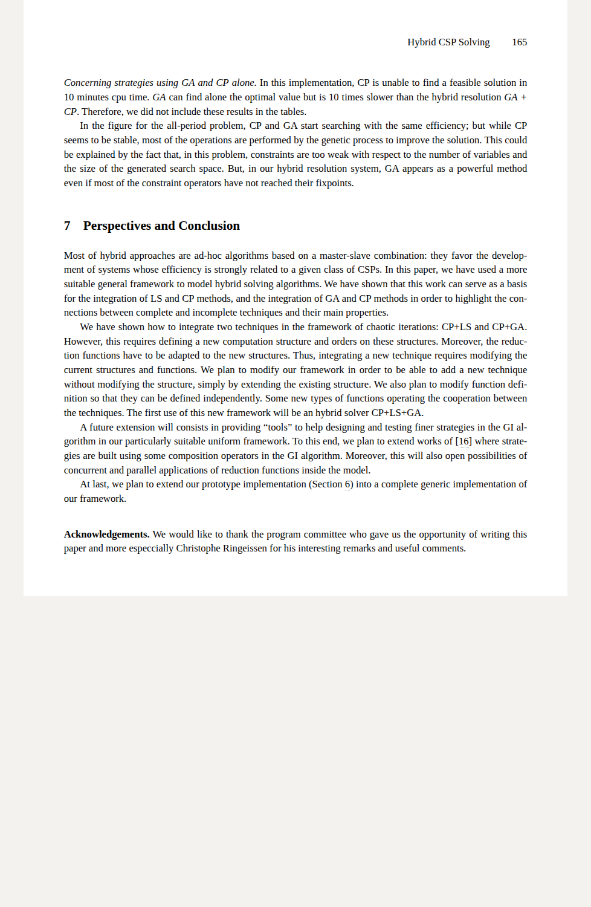Hybrid CSP Solving 165
Concerning strategies using GA and CP alone. In this implementation, CP is unable to find a feasible solution in 10 minutes cpu time. GA can find alone the optimal value but is 10 times slower than the hybrid resolution GA + CP. Therefore, we did not include these results in the tables.
In the figure for the all-period problem, CP and GA start searching with the same efficiency; but while CP seems to be stable, most of the operations are performed by the genetic process to improve the solution. This could be explained by the fact that, in this problem, constraints are too weak with respect to the number of variables and the size of the generated search space. But, in our hybrid resolution system, GA appears as a powerful method even if most of the constraint operators have not reached their fixpoints.
7 Perspectives and Conclusion
Most of hybrid approaches are ad-hoc algorithms based on a master-slave combination: they favor the development of systems whose efficiency is strongly related to a given class of CSPs. In this paper, we have used a more suitable general framework to model hybrid solving algorithms. We have shown that this work can serve as a basis for the integration of LS and CP methods, and the integration of GA and CP methods in order to highlight the connections between complete and incomplete techniques and their main properties.
We have shown how to integrate two techniques in the framework of chaotic iterations: CP+LS and CP+GA. However, this requires defining a new computation structure and orders on these structures. Moreover, the reduction functions have to be adapted to the new structures. Thus, integrating a new technique requires modifying the current structures and functions. We plan to modify our framework in order to be able to add a new technique without modifying the structure, simply by extending the existing structure. We also plan to modify function definition so that they can be defined independently. Some new types of functions operating the cooperation between the techniques. The first use of this new framework will be an hybrid solver CP+LS+GA.
A future extension will consists in providing “tools” to help designing and testing finer strategies in the GI algorithm in our particularly suitable uniform framework. To this end, we plan to extend works of [16] where strategies are built using some composition operators in the GI algorithm. Moreover, this will also open possibilities of concurrent and parallel applications of reduction functions inside the model.
At last, we plan to extend our prototype implementation (Section 6) into a complete generic implementation of our framework.
Acknowledgements.
We would like to thank the program committee who gave us the opportunity of writing this paper and more especcially Christophe Ringeissen for his interesting remarks and useful comments.